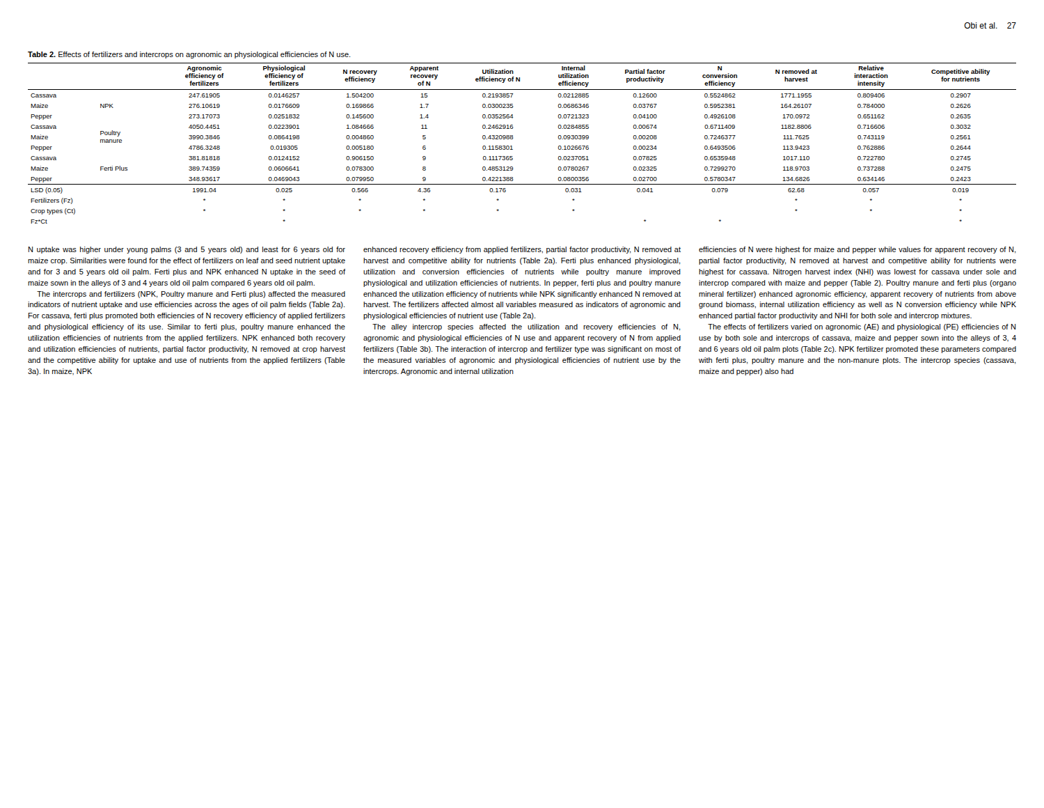Obi et al. 27
Table 2. Effects of fertilizers and intercrops on agronomic an physiological efficiencies of N use.
| | | Agronomic efficiency of fertilizers | Physiological efficiency of fertilizers | N recovery efficiency | Apparent recovery of N | Utilization efficiency of N | Internal utilization efficiency | Partial factor productivity | N conversion efficiency | N removed at harvest | Relative interaction intensity | Competitive ability for nutrients |
| --- | --- | --- | --- | --- | --- | --- | --- | --- | --- | --- | --- | --- |
| Cassava | NPK | 247.61905 | 0.0146257 | 1.504200 | 15 | 0.2193857 | 0.0212885 | 0.12600 | 0.5524862 | 1771.1955 | 0.809406 | 0.2907 |
| Maize | 276.10619 | 0.0176609 | 0.169866 | 1.7 | 0.0300235 | 0.0686346 | 0.03767 | 0.5952381 | 164.26107 | 0.784000 | 0.2626 |
| Pepper | 273.17073 | 0.0251832 | 0.145600 | 1.4 | 0.0352564 | 0.0721323 | 0.04100 | 0.4926108 | 170.0972 | 0.651162 | 0.2635 |
| Cassava | Poultry manure | 4050.4451 | 0.0223901 | 1.084666 | 11 | 0.2462916 | 0.0284855 | 0.00674 | 0.6711409 | 1182.8806 | 0.716606 | 0.3032 |
| Maize | 3990.3846 | 0.0864198 | 0.004860 | 5 | 0.4320988 | 0.0930399 | 0.00208 | 0.7246377 | 111.7625 | 0.743119 | 0.2561 |
| Pepper | 4786.3248 | 0.019305 | 0.005180 | 6 | 0.1158301 | 0.1026676 | 0.00234 | 0.6493506 | 113.9423 | 0.762886 | 0.2644 |
| Cassava | Ferti Plus | 381.81818 | 0.0124152 | 0.906150 | 9 | 0.1117365 | 0.0237051 | 0.07825 | 0.6535948 | 1017.110 | 0.722780 | 0.2745 |
| Maize | 389.74359 | 0.0606641 | 0.078300 | 8 | 0.4853129 | 0.0780267 | 0.02325 | 0.7299270 | 118.9703 | 0.737288 | 0.2475 |
| Pepper | 348.93617 | 0.0469043 | 0.079950 | 9 | 0.4221388 | 0.0800356 | 0.02700 | 0.5780347 | 134.6826 | 0.634146 | 0.2423 |
| LSD (0.05) | 1991.04 | 0.025 | 0.566 | 4.36 | 0.176 | 0.031 | 0.041 | 0.079 | 62.68 | 0.057 | 0.019 |
| Fertilizers (Fz) | * | * | * | * | * | * | | | * | * | * |
| Crop types (Ct) | * | * | * | * | * | * | | | * | * | * |
| Fz*Ct | | * | | | | | * | * | | | * |
N uptake was higher under young palms (3 and 5 years old) and least for 6 years old for maize crop. Similarities were found for the effect of fertilizers on leaf and seed nutrient uptake and for 3 and 5 years old oil palm. Ferti plus and NPK enhanced N uptake in the seed of maize sown in the alleys of 3 and 4 years old oil palm compared 6 years old oil palm.
The intercrops and fertilizers (NPK, Poultry manure and Ferti plus) affected the measured indicators of nutrient uptake and use efficiencies across the ages of oil palm fields (Table 2a). For cassava, ferti plus promoted both efficiencies of N recovery efficiency of applied fertilizers and physiological efficiency of its use. Similar to ferti plus, poultry manure enhanced the utilization efficiencies of nutrients from the applied fertilizers. NPK enhanced both recovery and utilization efficiencies of nutrients, partial factor productivity, N removed at crop harvest and the competitive ability for uptake and use of nutrients from the applied fertilizers (Table 3a). In maize, NPK
enhanced recovery efficiency from applied fertilizers, partial factor productivity, N removed at harvest and competitive ability for nutrients (Table 2a). Ferti plus enhanced physiological, utilization and conversion efficiencies of nutrients while poultry manure improved physiological and utilization efficiencies of nutrients. In pepper, ferti plus and poultry manure enhanced the utilization efficiency of nutrients while NPK significantly enhanced N removed at harvest. The fertilizers affected almost all variables measured as indicators of agronomic and physiological efficiencies of nutrient use (Table 2a).
The alley intercrop species affected the utilization and recovery efficiencies of N, agronomic and physiological efficiencies of N use and apparent recovery of N from applied fertilizers (Table 3b). The interaction of intercrop and fertilizer type was significant on most of the measured variables of agronomic and physiological efficiencies of nutrient use by the intercrops. Agronomic and internal utilization
efficiencies of N were highest for maize and pepper while values for apparent recovery of N, partial factor productivity, N removed at harvest and competitive ability for nutrients were highest for cassava. Nitrogen harvest index (NHI) was lowest for cassava under sole and intercrop compared with maize and pepper (Table 2). Poultry manure and ferti plus (organo mineral fertilizer) enhanced agronomic efficiency, apparent recovery of nutrients from above ground biomass, internal utilization efficiency as well as N conversion efficiency while NPK enhanced partial factor productivity and NHI for both sole and intercrop mixtures.
The effects of fertilizers varied on agronomic (AE) and physiological (PE) efficiencies of N use by both sole and intercrops of cassava, maize and pepper sown into the alleys of 3, 4 and 6 years old oil palm plots (Table 2c). NPK fertilizer promoted these parameters compared with ferti plus, poultry manure and the non-manure plots. The intercrop species (cassava, maize and pepper) also had